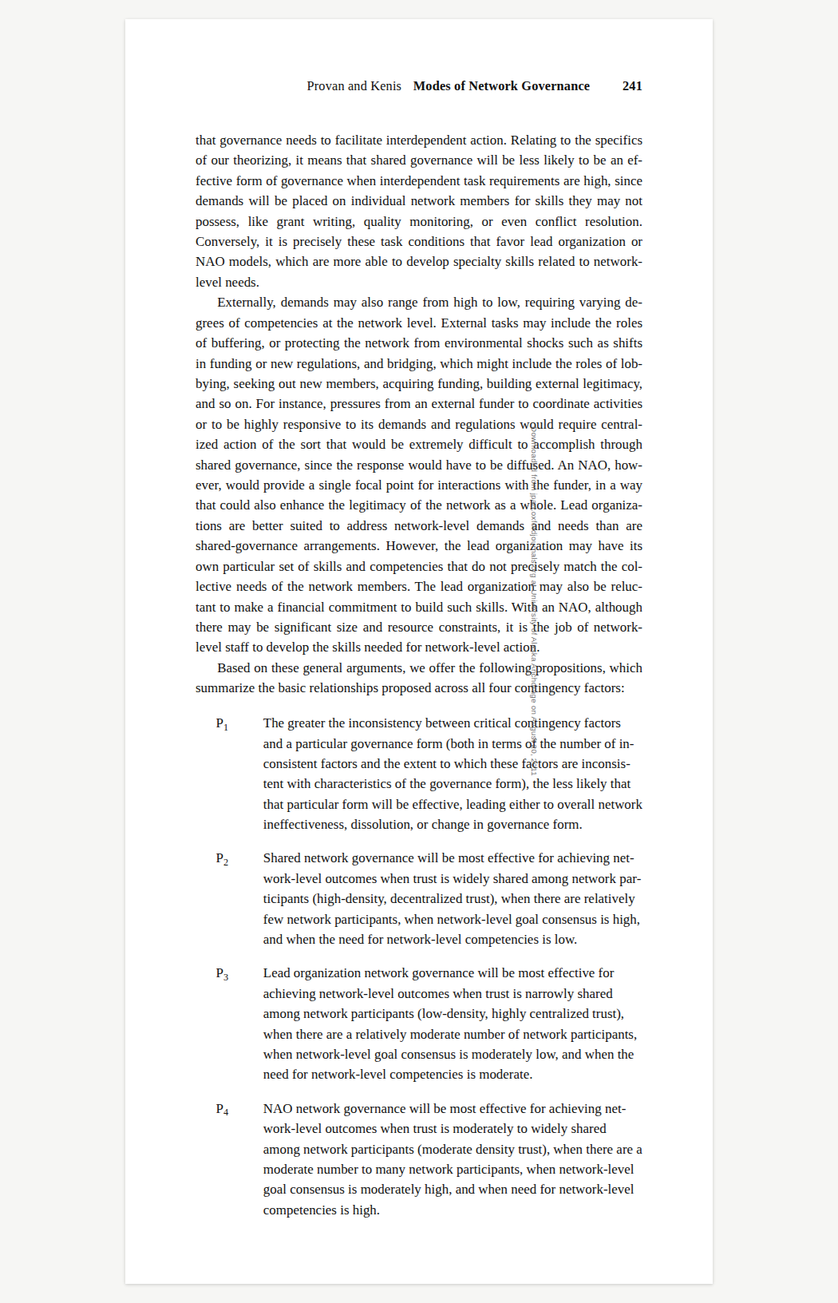Provan and Kenis Modes of Network Governance 241
that governance needs to facilitate interdependent action. Relating to the specifics of our theorizing, it means that shared governance will be less likely to be an effective form of governance when interdependent task requirements are high, since demands will be placed on individual network members for skills they may not possess, like grant writing, quality monitoring, or even conflict resolution. Conversely, it is precisely these task conditions that favor lead organization or NAO models, which are more able to develop specialty skills related to network-level needs.
Externally, demands may also range from high to low, requiring varying degrees of competencies at the network level. External tasks may include the roles of buffering, or protecting the network from environmental shocks such as shifts in funding or new regulations, and bridging, which might include the roles of lobbying, seeking out new members, acquiring funding, building external legitimacy, and so on. For instance, pressures from an external funder to coordinate activities or to be highly responsive to its demands and regulations would require centralized action of the sort that would be extremely difficult to accomplish through shared governance, since the response would have to be diffused. An NAO, however, would provide a single focal point for interactions with the funder, in a way that could also enhance the legitimacy of the network as a whole. Lead organizations are better suited to address network-level demands and needs than are shared-governance arrangements. However, the lead organization may have its own particular set of skills and competencies that do not precisely match the collective needs of the network members. The lead organization may also be reluctant to make a financial commitment to build such skills. With an NAO, although there may be significant size and resource constraints, it is the job of network-level staff to develop the skills needed for network-level action.
Based on these general arguments, we offer the following propositions, which summarize the basic relationships proposed across all four contingency factors:
P1 The greater the inconsistency between critical contingency factors and a particular governance form (both in terms of the number of inconsistent factors and the extent to which these factors are inconsistent with characteristics of the governance form), the less likely that that particular form will be effective, leading either to overall network ineffectiveness, dissolution, or change in governance form.
P2 Shared network governance will be most effective for achieving network-level outcomes when trust is widely shared among network participants (high-density, decentralized trust), when there are relatively few network participants, when network-level goal consensus is high, and when the need for network-level competencies is low.
P3 Lead organization network governance will be most effective for achieving network-level outcomes when trust is narrowly shared among network participants (low-density, highly centralized trust), when there are a relatively moderate number of network participants, when network-level goal consensus is moderately low, and when the need for network-level competencies is moderate.
P4 NAO network governance will be most effective for achieving network-level outcomes when trust is moderately to widely shared among network participants (moderate density trust), when there are a moderate number to many network participants, when network-level goal consensus is moderately high, and when need for network-level competencies is high.
Downloaded from jpart.oxfordjournals.org at University of Alaska Anchorage on August 20, 2011